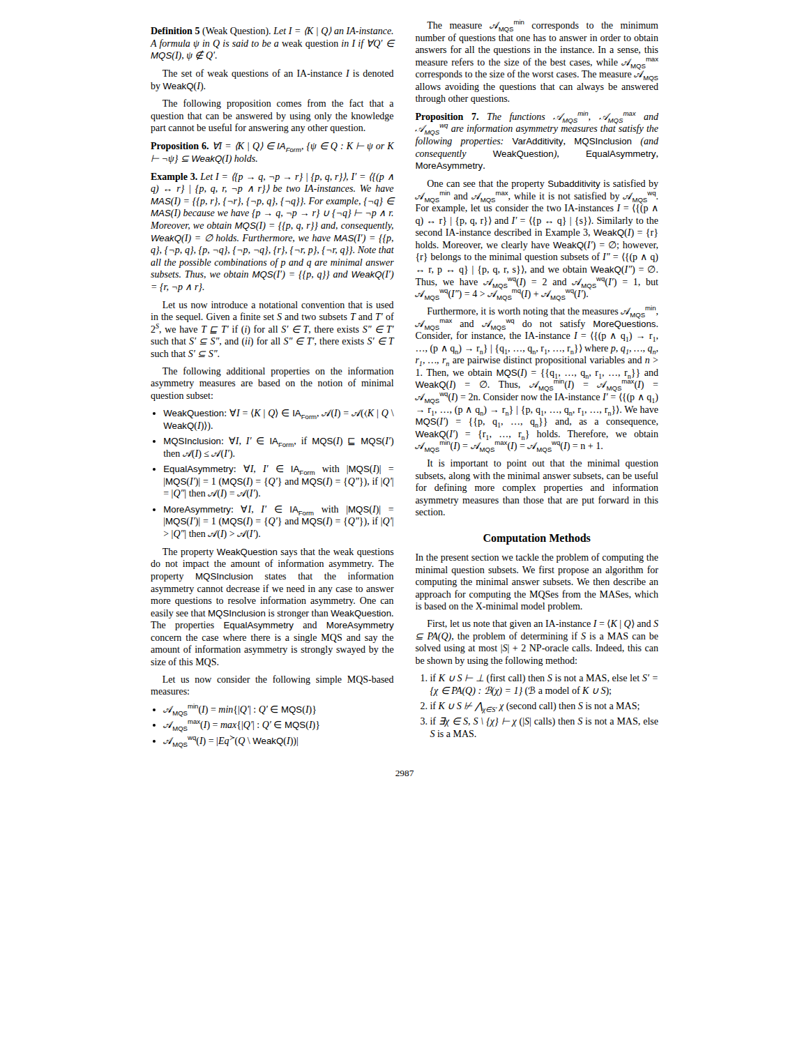Definition 5 (Weak Question). Let I = ⟨K | Q⟩ an IA-instance. A formula ψ in Q is said to be a weak question in I if ∀Q′ ∈ MQS(I), ψ ∉ Q′.
The set of weak questions of an IA-instance I is denoted by WeakQ(I).
The following proposition comes from the fact that a question that can be answered by using only the knowledge part cannot be useful for answering any other question.
Proposition 6. ∀I = ⟨K | Q⟩ ∈ IAForm, {ψ ∈ Q : K ⊢ ψ or K ⊢ ¬ψ} ⊆ WeakQ(I) holds.
Example 3. Let I = ⟨{p → q, ¬p → r} | {p, q, r}⟩, I′ = ⟨{(p ∧ q) ↔ r} | {p, q, r, ¬p ∧ r}⟩ be two IA-instances. We have MAS(I) = {{p, r}, {¬r}, {¬p, q}, {¬q}}. For example, {¬q} ∈ MAS(I) because we have {p → q, ¬p → r} ∪ {¬q} ⊢ ¬p ∧ r. Moreover, we obtain MQS(I) = {{p, q, r}} and, consequently, WeakQ(I) = ∅ holds. Furthermore, we have MAS(I′) = {{p, q}, {¬p, q}, {p, ¬q}, {¬p, ¬q}, {r}, {¬r, p}, {¬r, q}}. Note that all the possible combinations of p and q are minimal answer subsets. Thus, we obtain MQS(I′) = {{p, q}} and WeakQ(I′) = {r, ¬p ∧ r}.
Let us now introduce a notational convention that is used in the sequel. Given a finite set S and two subsets T and T′ of 2S, we have T ⊑ T′ if (i) for all S′ ∈ T, there exists S″ ∈ T′ such that S′ ⊆ S″, and (ii) for all S″ ∈ T′, there exists S′ ∈ T such that S′ ⊆ S″.
The following additional properties on the information asymmetry measures are based on the notion of minimal question subset:
WeakQuestion: ∀I = ⟨K | Q⟩ ∈ IAForm, 𝒜(I) = 𝒜(⟨K | Q \ WeakQ(I)⟩).
MQSInclusion: ∀I, I′ ∈ IAForm, if MQS(I) ⊑ MQS(I′) then 𝒜(I) ≤ 𝒜(I′).
EqualAsymmetry: ∀I, I′ ∈ IAForm with |MQS(I)| = |MQS(I′)| = 1 (MQS(I) = {Q′} and MQS(I) = {Q″}), if |Q′| = |Q″| then 𝒜(I) = 𝒜(I′).
MoreAsymmetry: ∀I, I′ ∈ IAForm with |MQS(I)| = |MQS(I′)| = 1 (MQS(I) = {Q′} and MQS(I) = {Q″}), if |Q′| > |Q″| then 𝒜(I) > 𝒜(I′).
The property WeakQuestion says that the weak questions do not impact the amount of information asymmetry. The property MQSInclusion states that the information asymmetry cannot decrease if we need in any case to answer more questions to resolve information asymmetry. One can easily see that MQSInclusion is stronger than WeakQuestion. The properties EqualAsymmetry and MoreAsymmetry concern the case where there is a single MQS and say the amount of information asymmetry is strongly swayed by the size of this MQS.
Let us now consider the following simple MQS-based measures:
𝒜MQSmin(I) = min{|Q′| : Q′ ∈ MQS(I)}
𝒜MQSmax(I) = max{|Q′| : Q′ ∈ MQS(I)}
𝒜MQSwq(I) = |Eq≻(Q \ WeakQ(I))|
The measure 𝒜MQSmin corresponds to the minimum number of questions that one has to answer in order to obtain answers for all the questions in the instance. In a sense, this measure refers to the size of the best cases, while 𝒜MQSmax corresponds to the size of the worst cases. The measure 𝒜MQS allows avoiding the questions that can always be answered through other questions.
Proposition 7. The functions 𝒜MQSmin, 𝒜MQSmax and 𝒜MQSwq are information asymmetry measures that satisfy the following properties: VarAdditivity, MQSInclusion (and consequently WeakQuestion), EqualAsymmetry, MoreAsymmetry.
One can see that the property Subadditivity is satisfied by 𝒜MQSmin and 𝒜MQSmax, while it is not satisfied by 𝒜MQSwq. For example, let us consider the two IA-instances I = ⟨{(p ∧ q) ↔ r} | {p, q, r}⟩ and I′ = ⟨{p ↔ q} | {s}⟩. Similarly to the second IA-instance described in Example 3, WeakQ(I) = {r} holds. Moreover, we clearly have WeakQ(I′) = ∅; however, {r} belongs to the minimal question subsets of I″ = ⟨{(p ∧ q) ↔ r, p ↔ q} | {p, q, r, s}⟩, and we obtain WeakQ(I″) = ∅. Thus, we have 𝒜MQSwq(I) = 2 and 𝒜MQSwq(I′) = 1, but 𝒜MQSwq(I″) = 4 > 𝒜MQSmq(I) + 𝒜MQSwq(I′).
Furthermore, it is worth noting that the measures 𝒜MQSmin, 𝒜MQSmax and 𝒜MQSwq do not satisfy MoreQuestions. Consider, for instance, the IA-instance I = ⟨{(p ∧ q1) → r1, …, (p ∧ qn) → rn} | {q1, …, qn, r1, …, rn}⟩ where p, q1, …, qn, r1, …, rn are pairwise distinct propositional variables and n > 1. Then, we obtain MQS(I) = {{q1, …, qn, r1, …, rn}} and WeakQ(I) = ∅. Thus, 𝒜MQSmin(I) = 𝒜MQSmax(I) = 𝒜MQSwq(I) = 2n. Consider now the IA-instance I′ = ⟨{(p ∧ q1) → r1, …, (p ∧ qn) → rn} | {p, q1, …, qn, r1, …, rn}⟩. We have MQS(I′) = {{p, q1, …, qn}} and, as a consequence, WeakQ(I′) = {r1, …, rn} holds. Therefore, we obtain 𝒜MQSmin(I) = 𝒜MQSmax(I) = 𝒜MQSwq(I) = n + 1.
It is important to point out that the minimal question subsets, along with the minimal answer subsets, can be useful for defining more complex properties and information asymmetry measures than those that are put forward in this section.
Computation Methods
In the present section we tackle the problem of computing the minimal question subsets. We first propose an algorithm for computing the minimal answer subsets. We then describe an approach for computing the MQSes from the MASes, which is based on the X-minimal model problem.
First, let us note that given an IA-instance I = ⟨K | Q⟩ and S ⊆ PA(Q), the problem of determining if S is a MAS can be solved using at most |S| + 2 NP-oracle calls. Indeed, this can be shown by using the following method:
if K ∪ S ⊢ ⊥ (first call) then S is not a MAS, else let S′ = {χ ∈ PA(Q) : ℬ(χ) = 1} (ℬ a model of K ∪ S);
if K ∪ S ⊬ ⋀χ∈S′ χ (second call) then S is not a MAS;
if ∃χ ∈ S, S \ {χ} ⊢ χ (|S| calls) then S is not a MAS, else S is a MAS.
2987